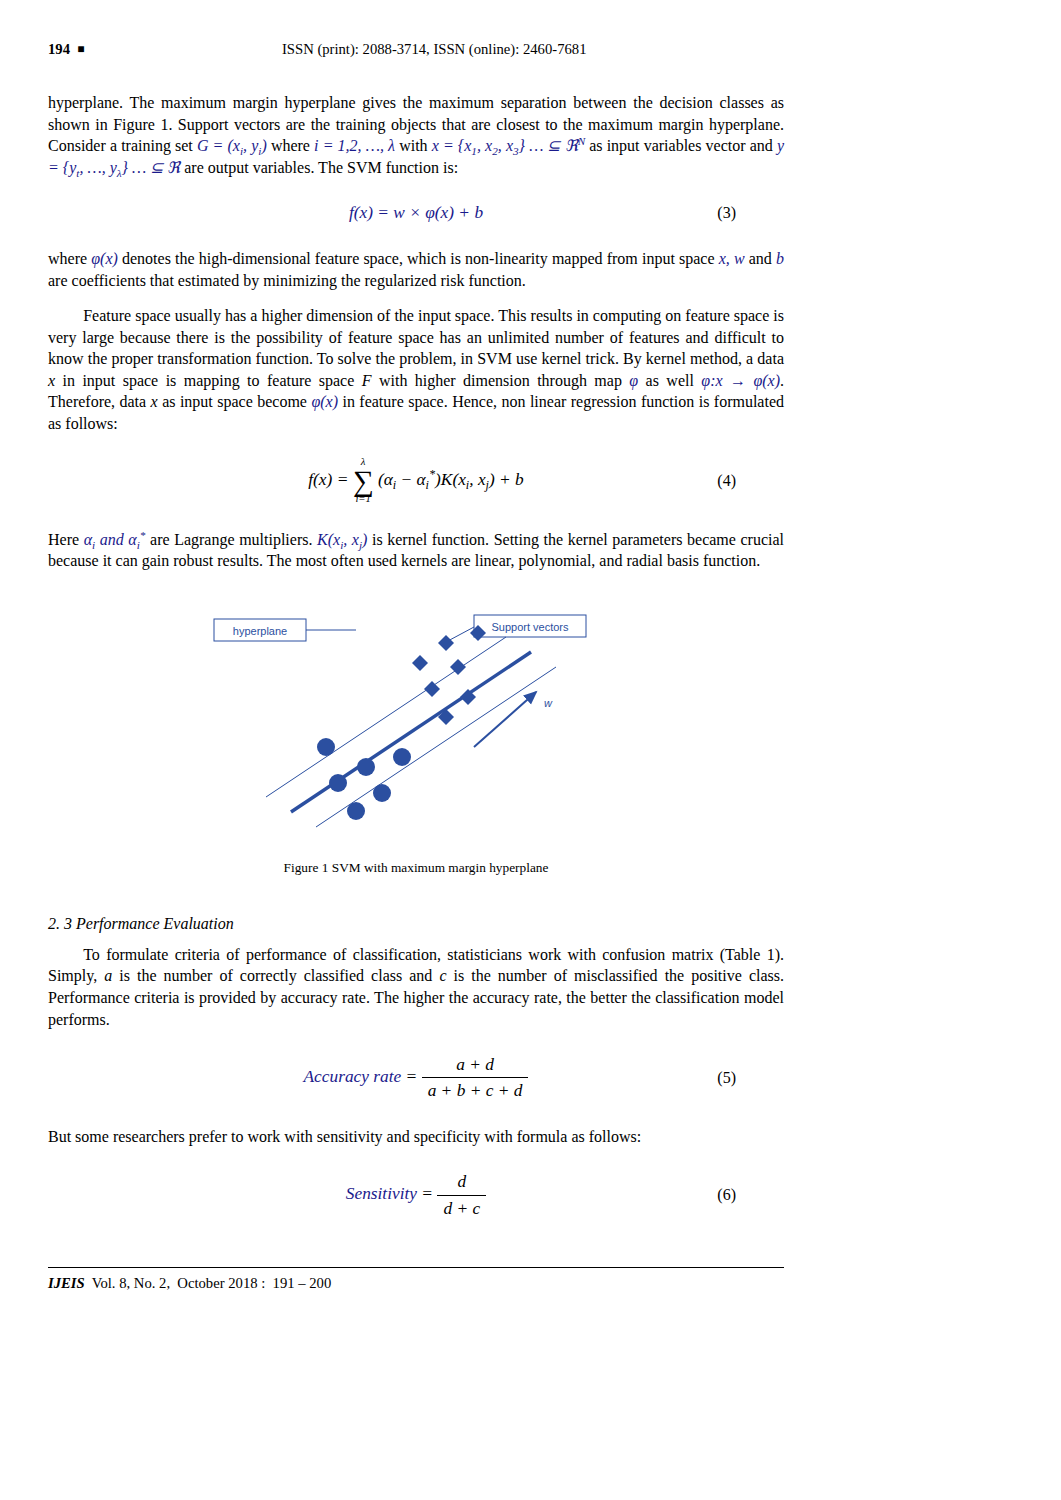194■
ISSN (print): 2088-3714, ISSN (online): 2460-7681
hyperplane. The maximum margin hyperplane gives the maximum separation between the decision classes as shown in Figure 1. Support vectors are the training objects that are closest to the maximum margin hyperplane. Consider a training set G = (xi, yi) where i = 1,2, …, λ with x = {x1, x2, x3} … ⊆ ℜN as input variables vector and y = {yt, …, yλ} … ⊆ ℜ are output variables. The SVM function is:
f(x) = w × φ(x) + b (3)
where φ(x) denotes the high-dimensional feature space, which is non-linearity mapped from input space x, w and b are coefficients that estimated by minimizing the regularized risk function.
Feature space usually has a higher dimension of the input space. This results in computing on feature space is very large because there is the possibility of feature space has an unlimited number of features and difficult to know the proper transformation function. To solve the problem, in SVM use kernel trick. By kernel method, a data x in input space is mapping to feature space F with higher dimension through map φ as well φ:x → φ(x). Therefore, data x as input space become φ(x) in feature space. Hence, non linear regression function is formulated as follows:
f(x) = λ∑i=1 (αi − αi*)K(xi, xj) + b (4)
Here αi and αi* are Lagrange multipliers. K(xi, xj) is kernel function. Setting the kernel parameters became crucial because it can gain robust results. The most often used kernels are linear, polynomial, and radial basis function.
hyperplane Support vectors w
Figure 1 SVM with maximum margin hyperplane
2. 3 Performance Evaluation
To formulate criteria of performance of classification, statisticians work with confusion matrix (Table 1). Simply, a is the number of correctly classified class and c is the number of misclassified the positive class. Performance criteria is provided by accuracy rate. The higher the accuracy rate, the better the classification model performs.
Accuracy rate = a + d a + b + c + d (5)
But some researchers prefer to work with sensitivity and specificity with formula as follows:
Sensitivity = dd + c (6)
IJEIS Vol. 8, No. 2, October 2018 : 191 – 200